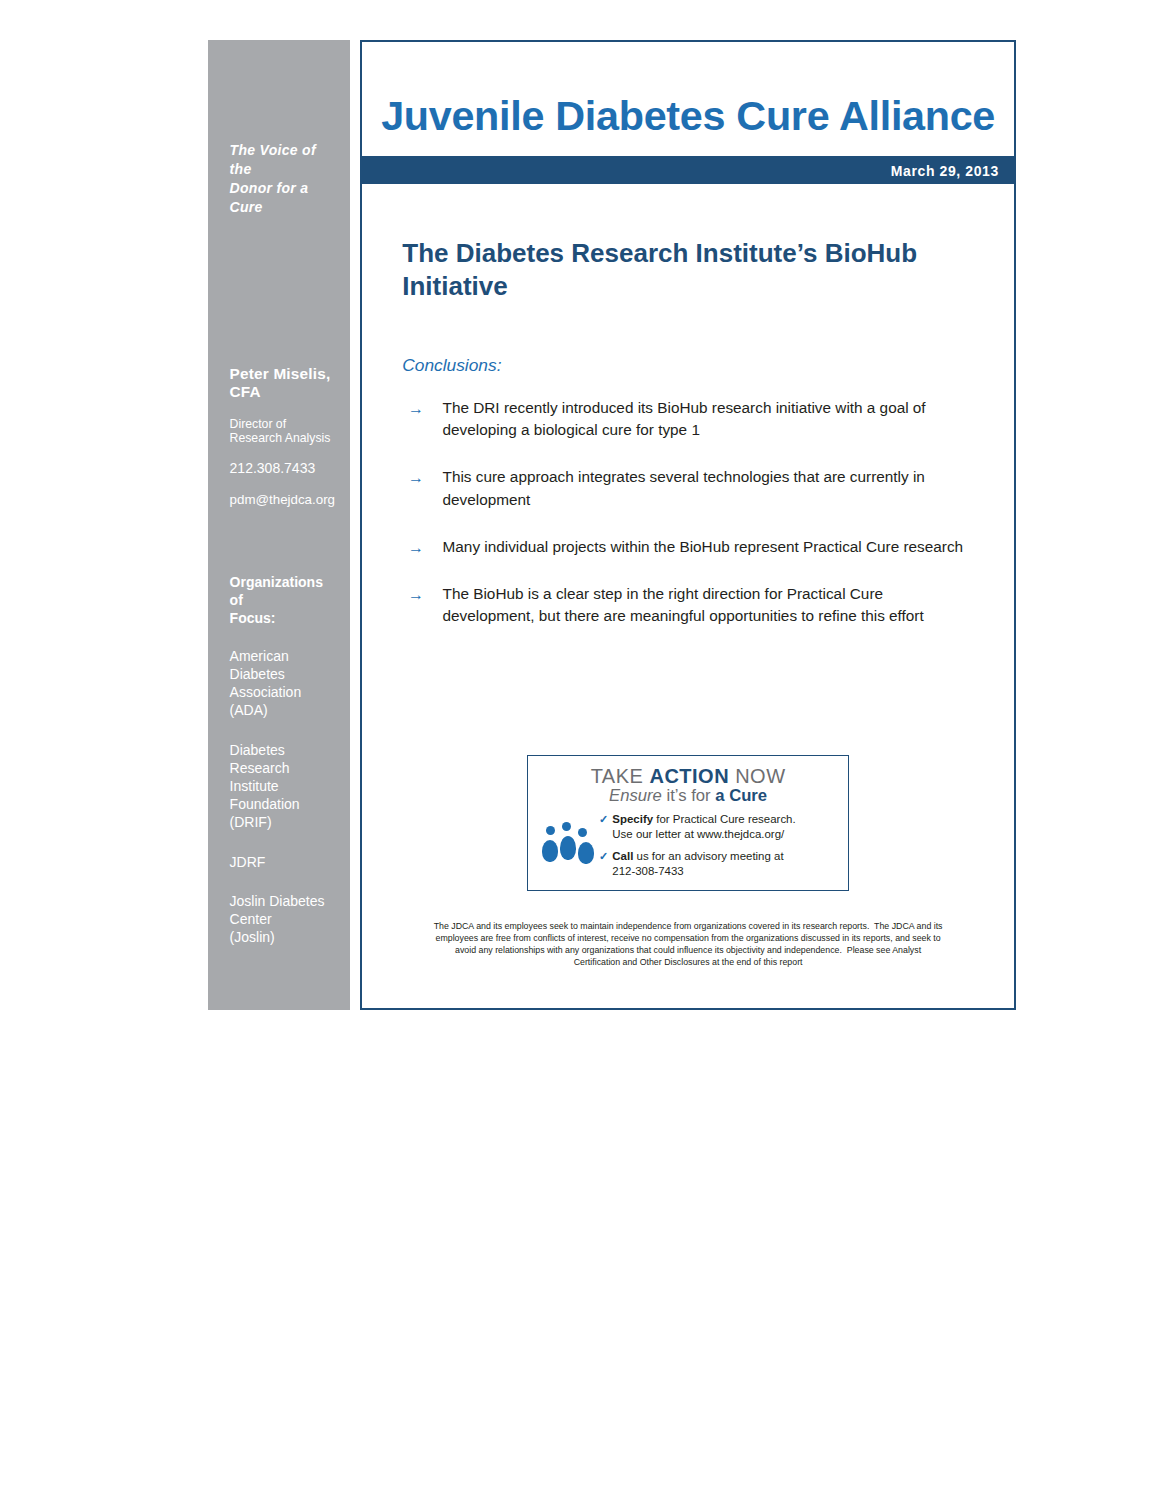The Voice of the
Donor for a Cure
Peter Miselis, CFA
Director of Research Analysis
212.308.7433
pdm@thejdca.org
Organizations of
Focus:
American Diabetes
Association (ADA)
Diabetes Research
Institute Foundation
(DRIF)
JDRF
Joslin Diabetes Center
(Joslin)
Juvenile Diabetes Cure Alliance
March 29, 2013
The Diabetes Research Institute’s BioHub
Initiative
Conclusions:
The DRI recently introduced its BioHub research initiative with a goal of developing a biological cure for type 1
This cure approach integrates several technologies that are currently in development
Many individual projects within the BioHub represent Practical Cure research
The BioHub is a clear step in the right direction for Practical Cure development, but there are meaningful opportunities to refine this effort
TAKE ACTION NOW
Ensure it’s for a Cure
✓Specify for Practical Cure research.
Use our letter at www.thejdca.org/
✓Call us for an advisory meeting at
212-308-7433
The JDCA and its employees seek to maintain independence from organizations covered in its research reports. The JDCA and its employees are free from conflicts of interest, receive no compensation from the organizations discussed in its reports, and seek to avoid any relationships with any organizations that could influence its objectivity and independence. Please see Analyst Certification and Other Disclosures at the end of this report